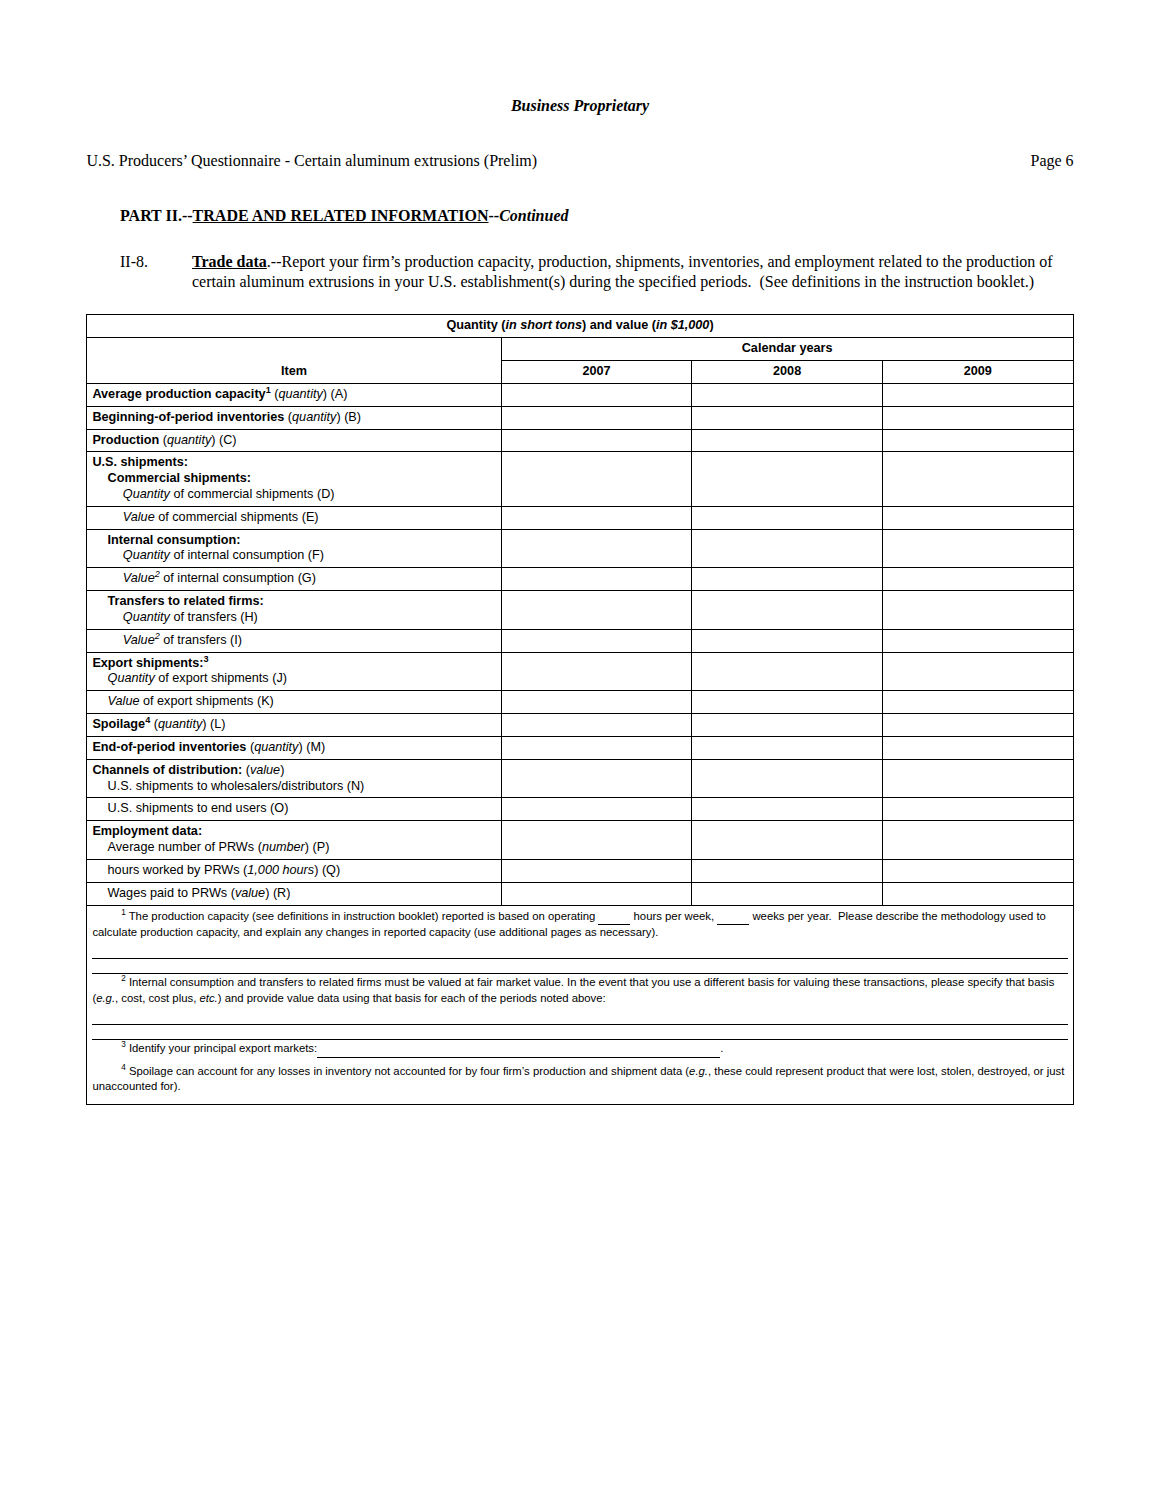Business Proprietary
U.S. Producers’ Questionnaire - Certain aluminum extrusions (Prelim)
Page 6
PART II.--TRADE AND RELATED INFORMATION--Continued
II-8.
Trade data.--Report your firm’s production capacity, production, shipments, inventories, and employment related to the production of certain aluminum extrusions in your U.S. establishment(s) during the specified periods. (See definitions in the instruction booklet.)
| Quantity ( in short tons ) and value ( in $1,000 ) |
| --- |
| Item | Calendar years |
| 2007 | 2008 | 2009 |
| Average production capacity 1 ( quantity ) (A) | | | |
| Beginning-of-period inventories ( quantity ) (B) | | | |
| Production ( quantity ) (C) | | | |
| U.S. shipments: Commercial shipments: Quantity of commercial shipments (D) | | | |
| Value of commercial shipments (E) | | | |
| Internal consumption: Quantity of internal consumption (F) | | | |
| Value 2 of internal consumption (G) | | | |
| Transfers to related firms: Quantity of transfers (H) | | | |
| Value 2 of transfers (I) | | | |
| Export shipments: 3 Quantity of export shipments (J) | | | |
| Value of export shipments (K) | | | |
| Spoilage 4 ( quantity ) (L) | | | |
| End-of-period inventories ( quantity ) (M) | | | |
| Channels of distribution: ( value ) U.S. shipments to wholesalers/distributors (N) | | | |
| U.S. shipments to end users (O) | | | |
| Employment data: Average number of PRWs ( number ) (P) | | | |
| hours worked by PRWs ( 1,000 hours ) (Q) | | | |
| Wages paid to PRWs ( value ) (R) | | | |
| 1 The production capacity (see definitions in instruction booklet) reported is based on operating hours per week, weeks per year. Please describe the methodology used to calculate production capacity, and explain any changes in reported capacity (use additional pages as necessary). 2 Internal consumption and transfers to related firms must be valued at fair market value. In the event that you use a different basis for valuing these transactions, please specify that basis ( e.g. , cost, cost plus, etc. ) and provide value data using that basis for each of the periods noted above: 3 Identify your principal export markets: . 4 Spoilage can account for any losses in inventory not accounted for by four firm’s production and shipment data ( e.g. , these could represent product that were lost, stolen, destroyed, or just unaccounted for). |